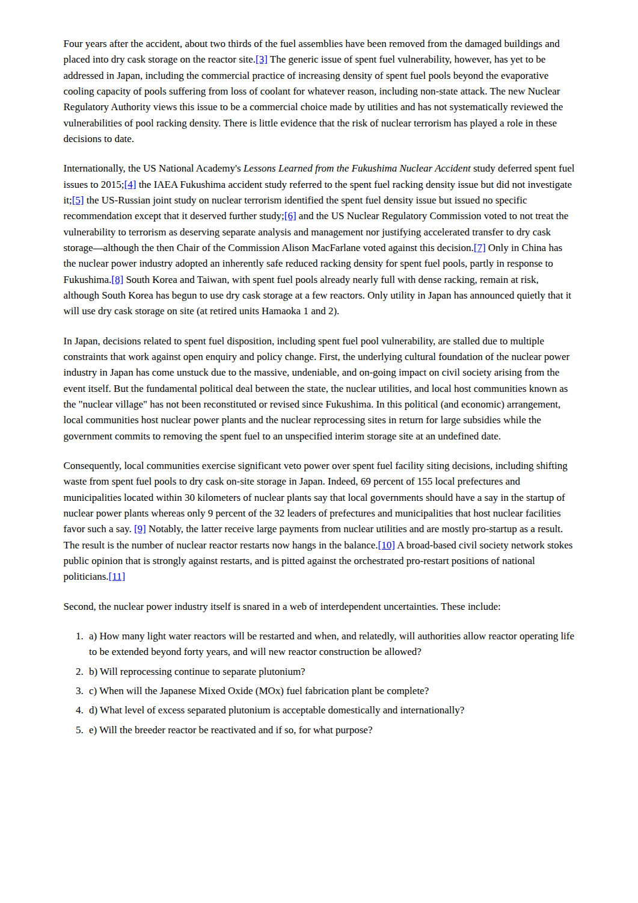Four years after the accident, about two thirds of the fuel assemblies have been removed from the damaged buildings and placed into dry cask storage on the reactor site.[3] The generic issue of spent fuel vulnerability, however, has yet to be addressed in Japan, including the commercial practice of increasing density of spent fuel pools beyond the evaporative cooling capacity of pools suffering from loss of coolant for whatever reason, including non-state attack. The new Nuclear Regulatory Authority views this issue to be a commercial choice made by utilities and has not systematically reviewed the vulnerabilities of pool racking density. There is little evidence that the risk of nuclear terrorism has played a role in these decisions to date.
Internationally, the US National Academy's Lessons Learned from the Fukushima Nuclear Accident study deferred spent fuel issues to 2015;[4] the IAEA Fukushima accident study referred to the spent fuel racking density issue but did not investigate it;[5] the US-Russian joint study on nuclear terrorism identified the spent fuel density issue but issued no specific recommendation except that it deserved further study;[6] and the US Nuclear Regulatory Commission voted to not treat the vulnerability to terrorism as deserving separate analysis and management nor justifying accelerated transfer to dry cask storage—although the then Chair of the Commission Alison MacFarlane voted against this decision.[7] Only in China has the nuclear power industry adopted an inherently safe reduced racking density for spent fuel pools, partly in response to Fukushima.[8] South Korea and Taiwan, with spent fuel pools already nearly full with dense racking, remain at risk, although South Korea has begun to use dry cask storage at a few reactors. Only utility in Japan has announced quietly that it will use dry cask storage on site (at retired units Hamaoka 1 and 2).
In Japan, decisions related to spent fuel disposition, including spent fuel pool vulnerability, are stalled due to multiple constraints that work against open enquiry and policy change. First, the underlying cultural foundation of the nuclear power industry in Japan has come unstuck due to the massive, undeniable, and on-going impact on civil society arising from the event itself. But the fundamental political deal between the state, the nuclear utilities, and local host communities known as the "nuclear village" has not been reconstituted or revised since Fukushima. In this political (and economic) arrangement, local communities host nuclear power plants and the nuclear reprocessing sites in return for large subsidies while the government commits to removing the spent fuel to an unspecified interim storage site at an undefined date.
Consequently, local communities exercise significant veto power over spent fuel facility siting decisions, including shifting waste from spent fuel pools to dry cask on-site storage in Japan. Indeed, 69 percent of 155 local prefectures and municipalities located within 30 kilometers of nuclear plants say that local governments should have a say in the startup of nuclear power plants whereas only 9 percent of the 32 leaders of prefectures and municipalities that host nuclear facilities favor such a say. [9] Notably, the latter receive large payments from nuclear utilities and are mostly pro-startup as a result. The result is the number of nuclear reactor restarts now hangs in the balance.[10] A broad-based civil society network stokes public opinion that is strongly against restarts, and is pitted against the orchestrated pro-restart positions of national politicians.[11]
Second, the nuclear power industry itself is snared in a web of interdependent uncertainties. These include:
a) How many light water reactors will be restarted and when, and relatedly, will authorities allow reactor operating life to be extended beyond forty years, and will new reactor construction be allowed?
b) Will reprocessing continue to separate plutonium?
c) When will the Japanese Mixed Oxide (MOx) fuel fabrication plant be complete?
d) What level of excess separated plutonium is acceptable domestically and internationally?
e) Will the breeder reactor be reactivated and if so, for what purpose?